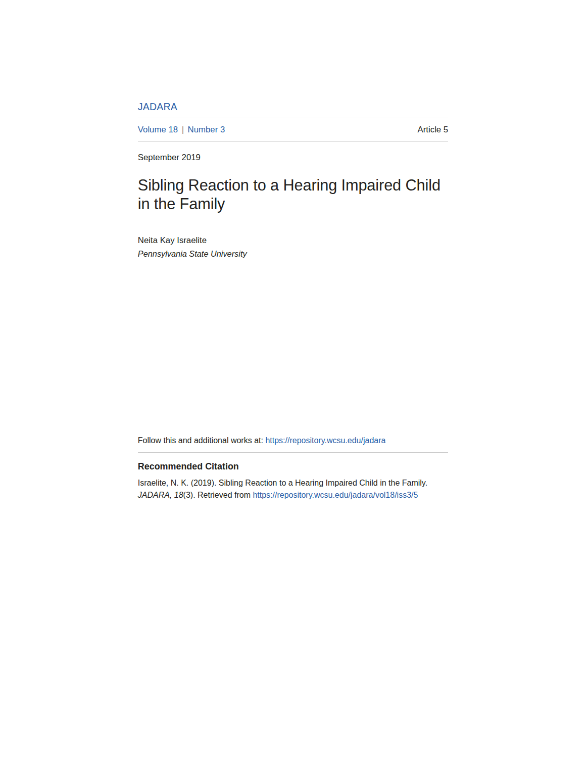JADARA
Volume 18|Number 3
Article 5
September 2019
Sibling Reaction to a Hearing Impaired Child in the Family
Neita Kay Israelite
Pennsylvania State University
Follow this and additional works at: https://repository.wcsu.edu/jadara
Recommended Citation
Israelite, N. K. (2019). Sibling Reaction to a Hearing Impaired Child in the Family. JADARA, 18(3). Retrieved from https://repository.wcsu.edu/jadara/vol18/iss3/5